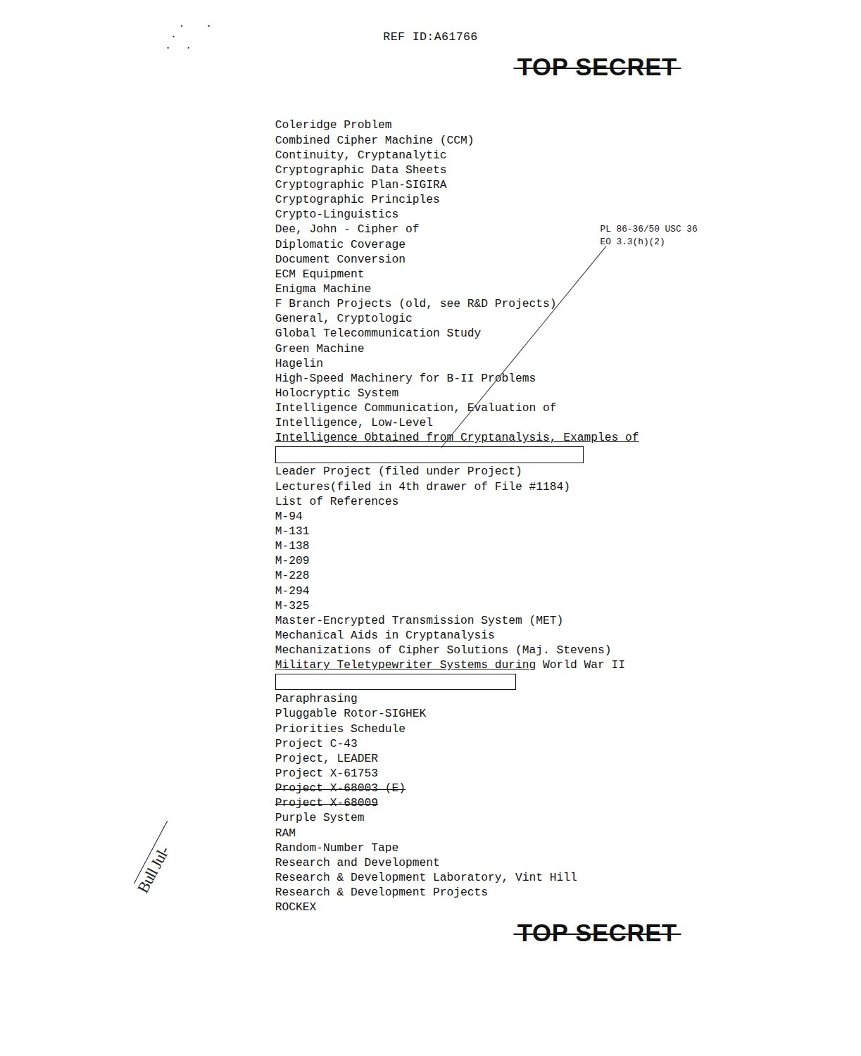. . . . .
REF ID:A61766
TOP SECRET
PL 86-36/50 USC 36
EO 3.3(h)(2)
Coleridge Problem Combined Cipher Machine (CCM) Continuity, Cryptanalytic Cryptographic Data Sheets Cryptographic Plan-SIGIRA Cryptographic Principles Crypto-Linguistics Dee, John - Cipher of Diplomatic Coverage Document Conversion ECM Equipment Enigma Machine F Branch Projects (old, see R&D Projects) General, Cryptologic Global Telecommunication Study Green Machine Hagelin High-Speed Machinery for B-II Problems Holocryptic System Intelligence Communication, Evaluation of Intelligence, Low-Level Intelligence Obtained from Cryptanalysis, Examples of Leader Project (filed under Project) Lectures(filed in 4th drawer of File #1184) List of References M-94 M-131 M-138 M-209 M-228 M-294 M-325 Master-Encrypted Transmission System (MET) Mechanical Aids in Cryptanalysis Mechanizations of Cipher Solutions (Maj. Stevens) Military Teletypewriter Systems during World War II Paraphrasing Pluggable Rotor-SIGHEK Priorities Schedule Project C-43 Project, LEADER Project X-61753 Project X-68003 (E) Project X-68009 Purple System RAM Random-Number Tape Research and Development Research & Development Laboratory, Vint Hill Research & Development Projects ROCKEX
Bull Jul-
TOP SECRET